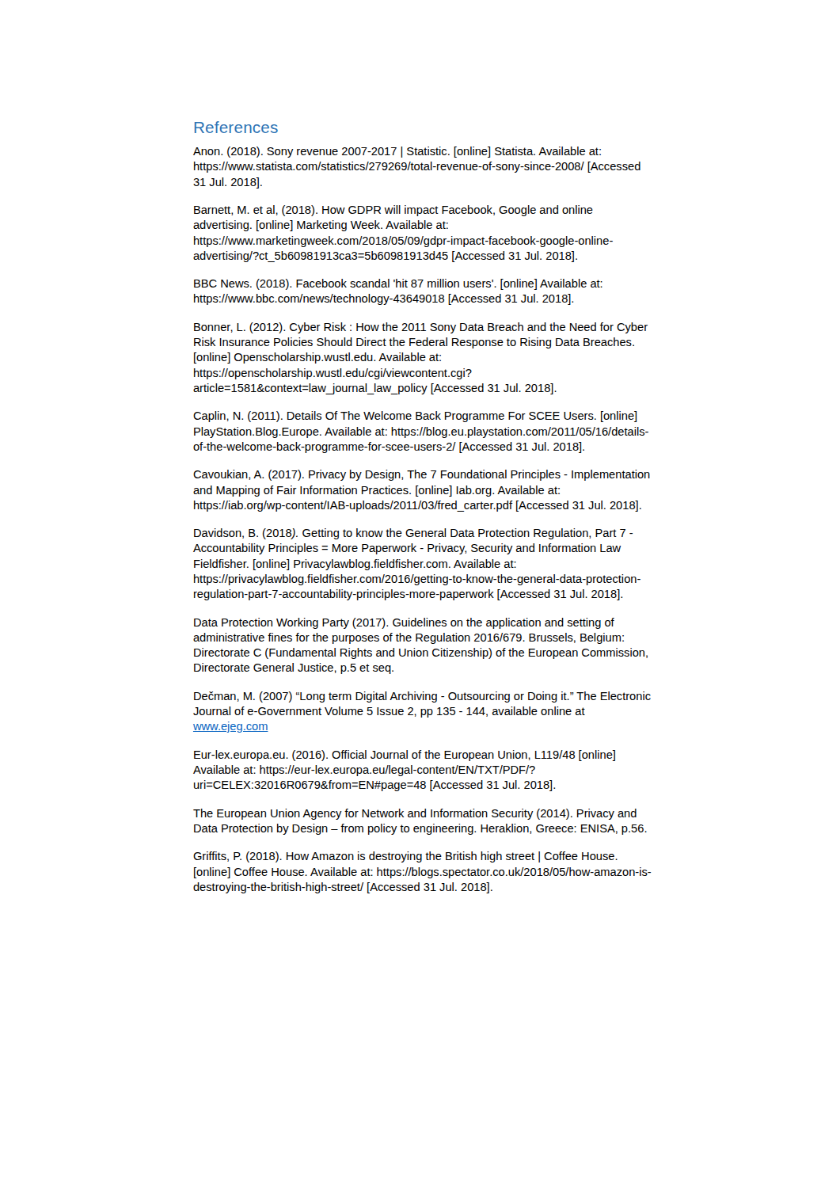References
Anon. (2018). Sony revenue 2007-2017 | Statistic. [online] Statista. Available at: https://www.statista.com/statistics/279269/total-revenue-of-sony-since-2008/ [Accessed 31 Jul. 2018].
Barnett, M. et al, (2018). How GDPR will impact Facebook, Google and online advertising. [online] Marketing Week. Available at: https://www.marketingweek.com/2018/05/09/gdpr-impact-facebook-google-online-advertising/?ct_5b60981913ca3=5b60981913d45 [Accessed 31 Jul. 2018].
BBC News. (2018). Facebook scandal 'hit 87 million users'. [online] Available at: https://www.bbc.com/news/technology-43649018 [Accessed 31 Jul. 2018].
Bonner, L. (2012). Cyber Risk : How the 2011 Sony Data Breach and the Need for Cyber Risk Insurance Policies Should Direct the Federal Response to Rising Data Breaches. [online] Openscholarship.wustl.edu. Available at: https://openscholarship.wustl.edu/cgi/viewcontent.cgi?article=1581&context=law_journal_law_policy [Accessed 31 Jul. 2018].
Caplin, N. (2011). Details Of The Welcome Back Programme For SCEE Users. [online] PlayStation.Blog.Europe. Available at: https://blog.eu.playstation.com/2011/05/16/details-of-the-welcome-back-programme-for-scee-users-2/ [Accessed 31 Jul. 2018].
Cavoukian, A. (2017). Privacy by Design, The 7 Foundational Principles - Implementation and Mapping of Fair Information Practices. [online] Iab.org. Available at: https://iab.org/wp-content/IAB-uploads/2011/03/fred_carter.pdf [Accessed 31 Jul. 2018].
Davidson, B. (2018). Getting to know the General Data Protection Regulation, Part 7 - Accountability Principles = More Paperwork - Privacy, Security and Information Law Fieldfisher. [online] Privacylawblog.fieldfisher.com. Available at: https://privacylawblog.fieldfisher.com/2016/getting-to-know-the-general-data-protection-regulation-part-7-accountability-principles-more-paperwork [Accessed 31 Jul. 2018].
Data Protection Working Party (2017). Guidelines on the application and setting of administrative fines for the purposes of the Regulation 2016/679. Brussels, Belgium: Directorate C (Fundamental Rights and Union Citizenship) of the European Commission, Directorate General Justice, p.5 et seq.
Dečman, M. (2007) “Long term Digital Archiving - Outsourcing or Doing it.” The Electronic Journal of e-Government Volume 5 Issue 2, pp 135 - 144, available online at www.ejeg.com
Eur-lex.europa.eu. (2016). Official Journal of the European Union, L119/48 [online] Available at: https://eur-lex.europa.eu/legal-content/EN/TXT/PDF/?uri=CELEX:32016R0679&from=EN#page=48 [Accessed 31 Jul. 2018].
The European Union Agency for Network and Information Security (2014). Privacy and Data Protection by Design – from policy to engineering. Heraklion, Greece: ENISA, p.56.
Griffits, P. (2018). How Amazon is destroying the British high street | Coffee House. [online] Coffee House. Available at: https://blogs.spectator.co.uk/2018/05/how-amazon-is-destroying-the-british-high-street/ [Accessed 31 Jul. 2018].